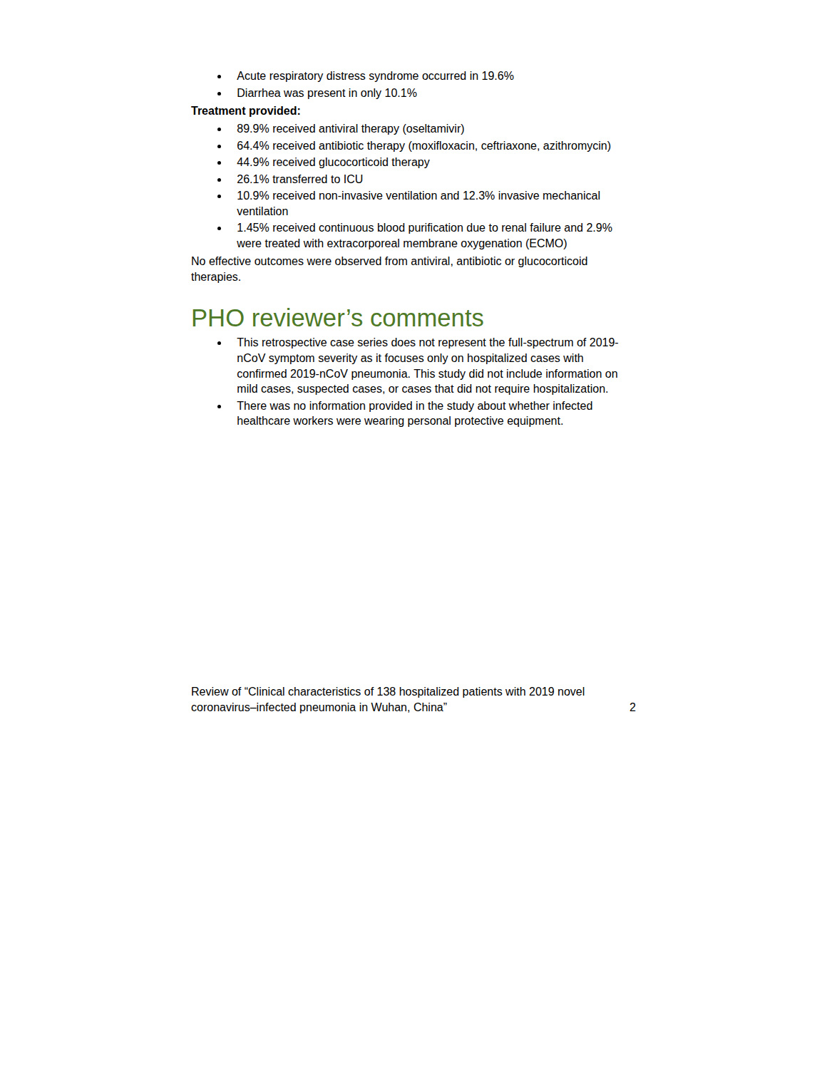Acute respiratory distress syndrome occurred in 19.6%
Diarrhea was present in only 10.1%
Treatment provided:
89.9% received antiviral therapy (oseltamivir)
64.4% received antibiotic therapy (moxifloxacin, ceftriaxone, azithromycin)
44.9% received glucocorticoid therapy
26.1% transferred to ICU
10.9% received non-invasive ventilation and 12.3% invasive mechanical ventilation
1.45% received continuous blood purification due to renal failure and 2.9% were treated with extracorporeal membrane oxygenation (ECMO)
No effective outcomes were observed from antiviral, antibiotic or glucocorticoid therapies.
PHO reviewer’s comments
This retrospective case series does not represent the full-spectrum of 2019-nCoV symptom severity as it focuses only on hospitalized cases with confirmed 2019-nCoV pneumonia. This study did not include information on mild cases, suspected cases, or cases that did not require hospitalization.
There was no information provided in the study about whether infected healthcare workers were wearing personal protective equipment.
| Review of “Clinical characteristics of 138 hospitalized patients with 2019 novel coronavirus–infected pneumonia in Wuhan, China” | 2 |